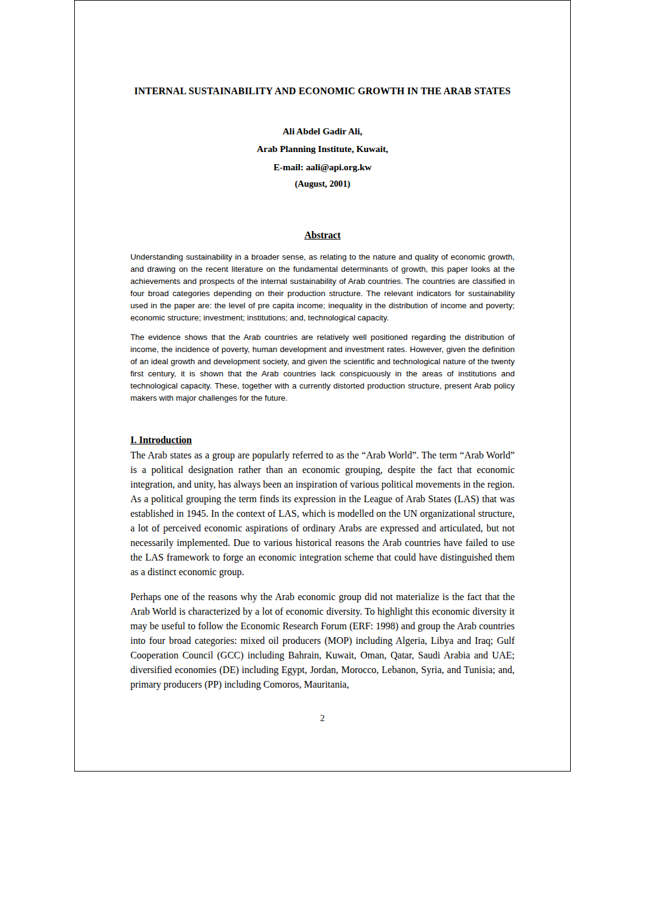Internal Sustainability and Economic Growth in the Arab States
Ali Abdel Gadir Ali,
Arab Planning Institute, Kuwait,
E-mail: aali@api.org.kw
(August, 2001)
Abstract
Understanding sustainability in a broader sense, as relating to the nature and quality of economic growth, and drawing on the recent literature on the fundamental determinants of growth, this paper looks at the achievements and prospects of the internal sustainability of Arab countries. The countries are classified in four broad categories depending on their production structure. The relevant indicators for sustainability used in the paper are: the level of pre capita income; inequality in the distribution of income and poverty; economic structure; investment; institutions; and, technological capacity.
The evidence shows that the Arab countries are relatively well positioned regarding the distribution of income, the incidence of poverty, human development and investment rates. However, given the definition of an ideal growth and development society, and given the scientific and technological nature of the twenty first century, it is shown that the Arab countries lack conspicuously in the areas of institutions and technological capacity. These, together with a currently distorted production structure, present Arab policy makers with major challenges for the future.
I. Introduction
The Arab states as a group are popularly referred to as the “Arab World”. The term “Arab World” is a political designation rather than an economic grouping, despite the fact that economic integration, and unity, has always been an inspiration of various political movements in the region. As a political grouping the term finds its expression in the League of Arab States (LAS) that was established in 1945. In the context of LAS, which is modelled on the UN organizational structure, a lot of perceived economic aspirations of ordinary Arabs are expressed and articulated, but not necessarily implemented. Due to various historical reasons the Arab countries have failed to use the LAS framework to forge an economic integration scheme that could have distinguished them as a distinct economic group.
Perhaps one of the reasons why the Arab economic group did not materialize is the fact that the Arab World is characterized by a lot of economic diversity. To highlight this economic diversity it may be useful to follow the Economic Research Forum (ERF: 1998) and group the Arab countries into four broad categories: mixed oil producers (MOP) including Algeria, Libya and Iraq; Gulf Cooperation Council (GCC) including Bahrain, Kuwait, Oman, Qatar, Saudi Arabia and UAE; diversified economies (DE) including Egypt, Jordan, Morocco, Lebanon, Syria, and Tunisia; and, primary producers (PP) including Comoros, Mauritania,
2